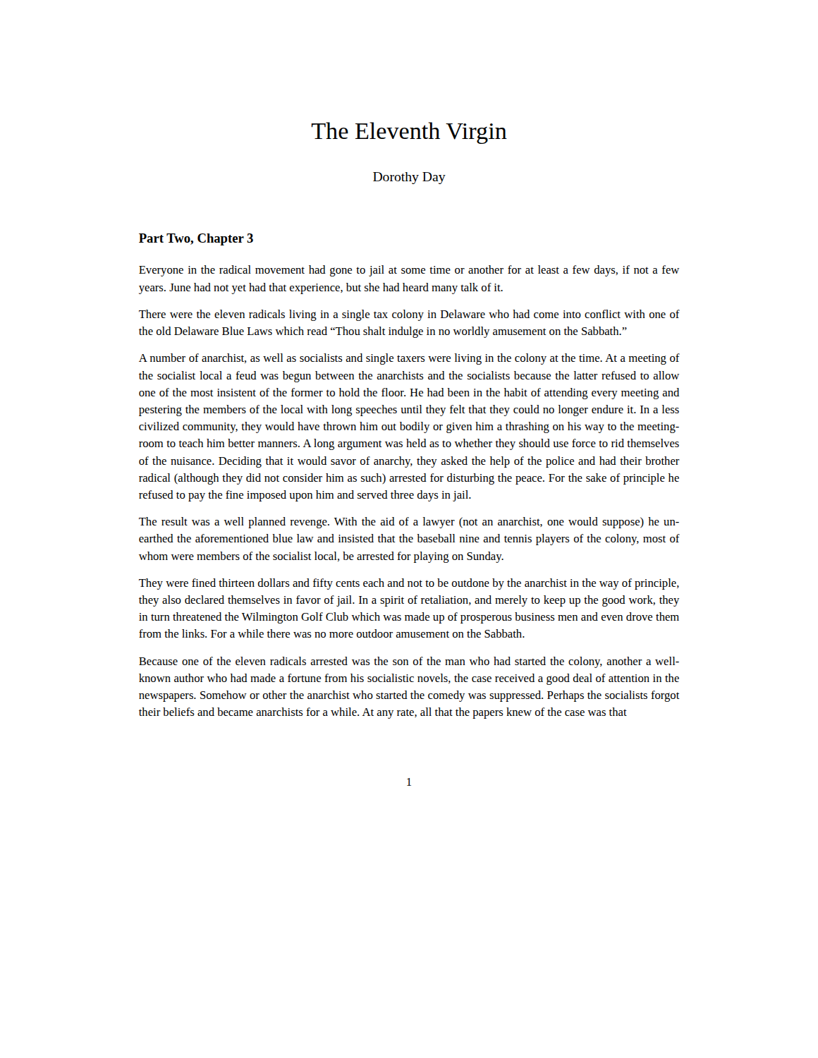The Eleventh Virgin
Dorothy Day
Part Two, Chapter 3
Everyone in the radical movement had gone to jail at some time or another for at least a few days, if not a few years. June had not yet had that experience, but she had heard many talk of it.
There were the eleven radicals living in a single tax colony in Delaware who had come into conflict with one of the old Delaware Blue Laws which read “Thou shalt indulge in no worldly amusement on the Sabbath.”
A number of anarchist, as well as socialists and single taxers were living in the colony at the time. At a meeting of the socialist local a feud was begun between the anarchists and the socialists because the latter refused to allow one of the most insistent of the former to hold the floor. He had been in the habit of attending every meeting and pestering the members of the local with long speeches until they felt that they could no longer endure it. In a less civilized community, they would have thrown him out bodily or given him a thrashing on his way to the meeting-room to teach him better manners. A long argument was held as to whether they should use force to rid themselves of the nuisance. Deciding that it would savor of anarchy, they asked the help of the police and had their brother radical (although they did not consider him as such) arrested for disturbing the peace. For the sake of principle he refused to pay the fine imposed upon him and served three days in jail.
The result was a well planned revenge. With the aid of a lawyer (not an anarchist, one would suppose) he unearthed the aforementioned blue law and insisted that the baseball nine and tennis players of the colony, most of whom were members of the socialist local, be arrested for playing on Sunday.
They were fined thirteen dollars and fifty cents each and not to be outdone by the anarchist in the way of principle, they also declared themselves in favor of jail. In a spirit of retaliation, and merely to keep up the good work, they in turn threatened the Wilmington Golf Club which was made up of prosperous business men and even drove them from the links. For a while there was no more outdoor amusement on the Sabbath.
Because one of the eleven radicals arrested was the son of the man who had started the colony, another a well-known author who had made a fortune from his socialistic novels, the case received a good deal of attention in the newspapers. Somehow or other the anarchist who started the comedy was suppressed. Perhaps the socialists forgot their beliefs and became anarchists for a while. At any rate, all that the papers knew of the case was that
1